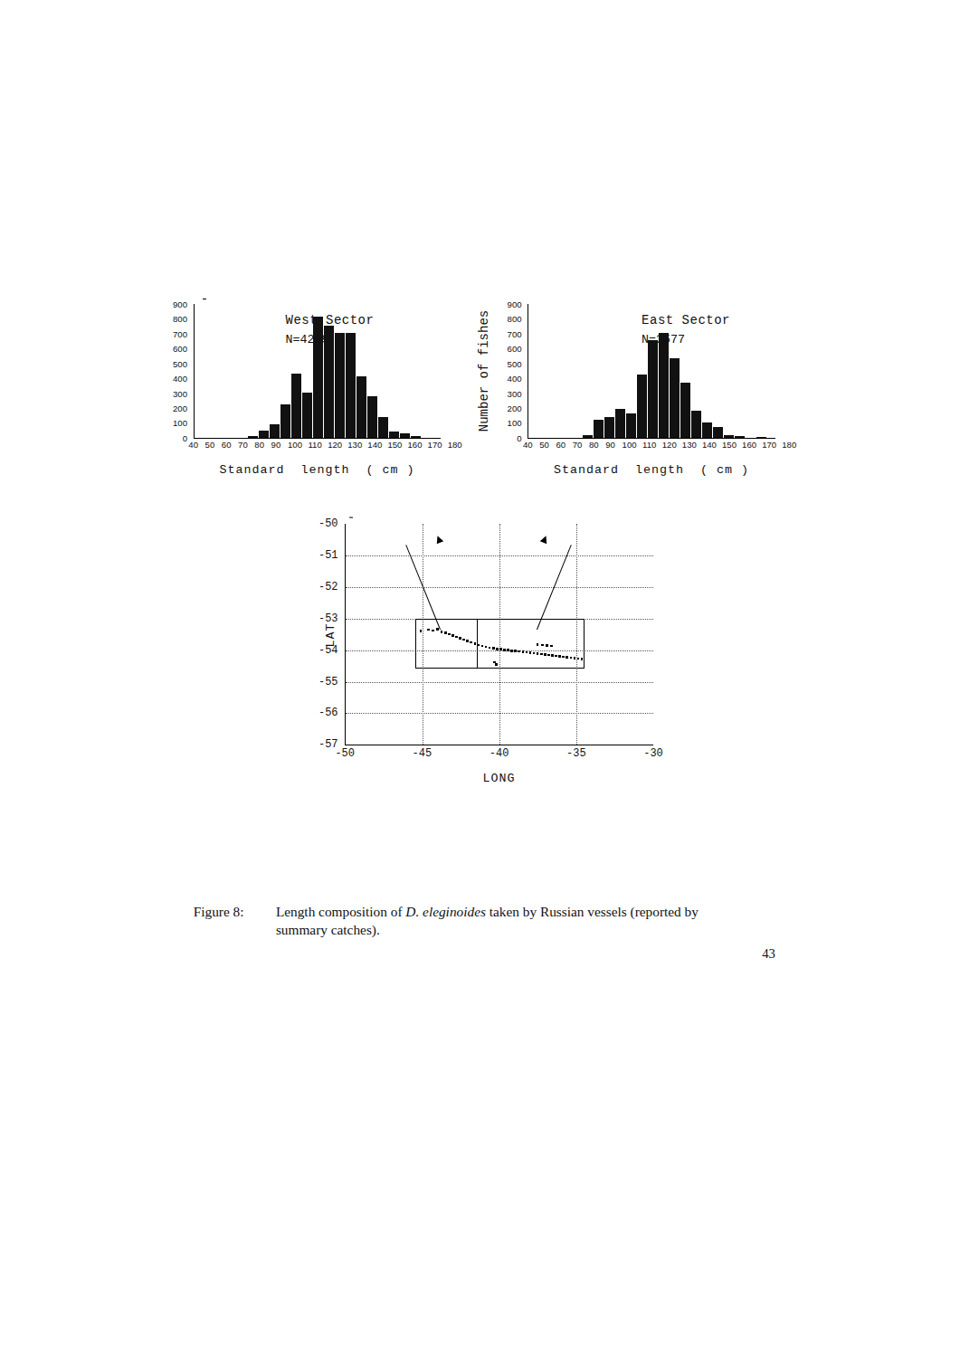900 800 700 600 500 400 300 200 100 0
West Sector
N=4299
40 50 60 70 80 90 100 110 120 130 140 150 160 170 180
Standard length ( cm )
Number of fishes
900 800 700 600 500 400 300 200 100 0
East Sector
N=3577
40 50 60 70 80 90 100 110 120 130 140 150 160 170 180
Standard length ( cm )
LAT
-50 -51 -52 -53 -54 -55 -56 -57
-50 -45 -40 -35 -30
LONG
Figure 8: Length composition of D. eleginoides taken by Russian vessels (reported by summary catches).
43